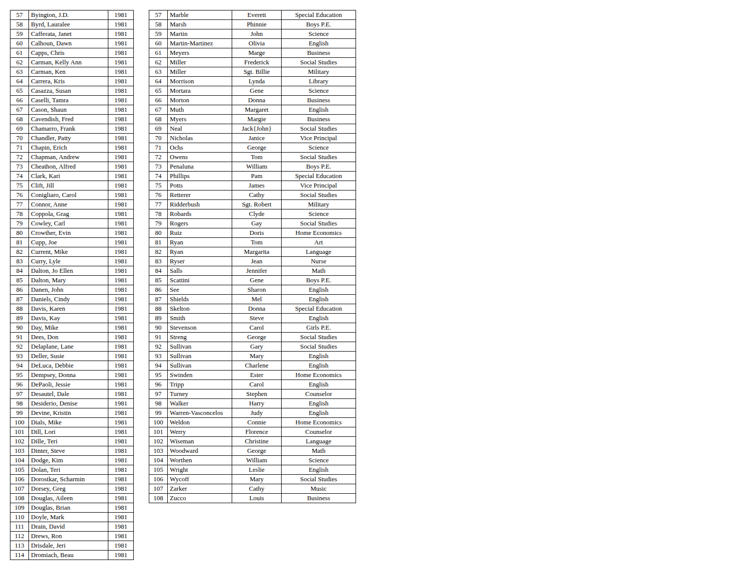| 57 | Byington, J.D. | 1981 |
| 58 | Byrd, Lauralee | 1981 |
| 59 | Cafferata, Janet | 1981 |
| 60 | Calhoun, Dawn | 1981 |
| 61 | Capps, Chris | 1981 |
| 62 | Carman, Kelly Ann | 1981 |
| 63 | Carman, Ken | 1981 |
| 64 | Carrera, Kris | 1981 |
| 65 | Casazza, Susan | 1981 |
| 66 | Caselli, Tamra | 1981 |
| 67 | Cason, Shaun | 1981 |
| 68 | Cavendish, Fred | 1981 |
| 69 | Chamarro, Frank | 1981 |
| 70 | Chandler, Patty | 1981 |
| 71 | Chapin, Erich | 1981 |
| 72 | Chapman, Andrew | 1981 |
| 73 | Cheathon, Alfred | 1981 |
| 74 | Clark, Kari | 1981 |
| 75 | Clift, Jill | 1981 |
| 76 | Conigliaro, Carol | 1981 |
| 77 | Connor, Anne | 1981 |
| 78 | Coppola, Grag | 1981 |
| 79 | Cowley, Carl | 1981 |
| 80 | Crowther, Evin | 1981 |
| 81 | Cupp, Joe | 1981 |
| 82 | Current, Mike | 1981 |
| 83 | Curry, Lyle | 1981 |
| 84 | Dalton, Jo Ellen | 1981 |
| 85 | Dalton, Mary | 1981 |
| 86 | Danen, John | 1981 |
| 87 | Daniels, Cindy | 1981 |
| 88 | Davis, Karen | 1981 |
| 89 | Davis, Kay | 1981 |
| 90 | Day, Mike | 1981 |
| 91 | Dees, Don | 1981 |
| 92 | Delaplane, Lane | 1981 |
| 93 | Deller, Susie | 1981 |
| 94 | DeLuca, Debbie | 1981 |
| 95 | Dempsey, Donna | 1981 |
| 96 | DePaoli, Jessie | 1981 |
| 97 | Desautel, Dale | 1981 |
| 98 | Desiderio, Denise | 1981 |
| 99 | Devine, Kristin | 1981 |
| 100 | Dials, Mike | 1981 |
| 101 | Dill, Lori | 1981 |
| 102 | Dille, Teri | 1981 |
| 103 | Dinter, Steve | 1981 |
| 104 | Dodge, Kim | 1981 |
| 105 | Dolan, Teri | 1981 |
| 106 | Dorostkar, Scharmin | 1981 |
| 107 | Dorsey, Greg | 1981 |
| 108 | Douglas, Aileen | 1981 |
| 109 | Douglas, Brian | 1981 |
| 110 | Doyle, Mark | 1981 |
| 111 | Drain, David | 1981 |
| 112 | Drews, Ron | 1981 |
| 113 | Drisdale, Jeri | 1981 |
| 114 | Dromiach, Beau | 1981 |
| 57 | Marble | Everett | Special Education |
| 58 | Marsh | Phinnie | Boys P.E. |
| 59 | Martin | John | Science |
| 60 | Martin-Martinez | Olivia | English |
| 61 | Meyers | Marge | Business |
| 62 | Miller | Frederick | Social Studies |
| 63 | Miller | Sgt. Billie | Military |
| 64 | Morrison | Lynda | Library |
| 65 | Mortara | Gene | Science |
| 66 | Morton | Donna | Business |
| 67 | Muth | Margaret | English |
| 68 | Myers | Margie | Business |
| 69 | Neal | Jack{John} | Social Studies |
| 70 | Nicholas | Janice | Vice Principal |
| 71 | Ochs | George | Science |
| 72 | Owens | Tom | Social Studies |
| 73 | Penaluna | William | Boys P.E. |
| 74 | Phillips | Pam | Special Education |
| 75 | Potts | James | Vice Principal |
| 76 | Retterer | Cathy | Social Studies |
| 77 | Ridderbush | Sgt. Robert | Military |
| 78 | Robards | Clyde | Science |
| 79 | Rogers | Gay | Social Studies |
| 80 | Ruiz | Doris | Home Economics |
| 81 | Ryan | Tom | Art |
| 82 | Ryan | Margarita | Language |
| 83 | Ryser | Jean | Nurse |
| 84 | Salls | Jennifer | Math |
| 85 | Scattini | Gene | Boys P.E. |
| 86 | See | Sharon | English |
| 87 | Shields | Mel | English |
| 88 | Skelton | Donna | Special Education |
| 89 | Smith | Steve | English |
| 90 | Stevenson | Carol | Girls P.E. |
| 91 | Streng | George | Social Studies |
| 92 | Sullivan | Gary | Social Studies |
| 93 | Sullivan | Mary | English |
| 94 | Sullivan | Charlene | English |
| 95 | Swinden | Ester | Home Economics |
| 96 | Tripp | Carol | English |
| 97 | Turney | Stephen | Counselor |
| 98 | Walker | Harry | English |
| 99 | Warren-Vasconcelos | Judy | English |
| 100 | Weldon | Connie | Home Economics |
| 101 | Werry | Florence | Counselor |
| 102 | Wiseman | Christine | Language |
| 103 | Woodward | George | Math |
| 104 | Worthen | William | Science |
| 105 | Wright | Leslie | English |
| 106 | Wycoff | Mary | Social Studies |
| 107 | Zarker | Cathy | Music |
| 108 | Zucco | Louis | Business |